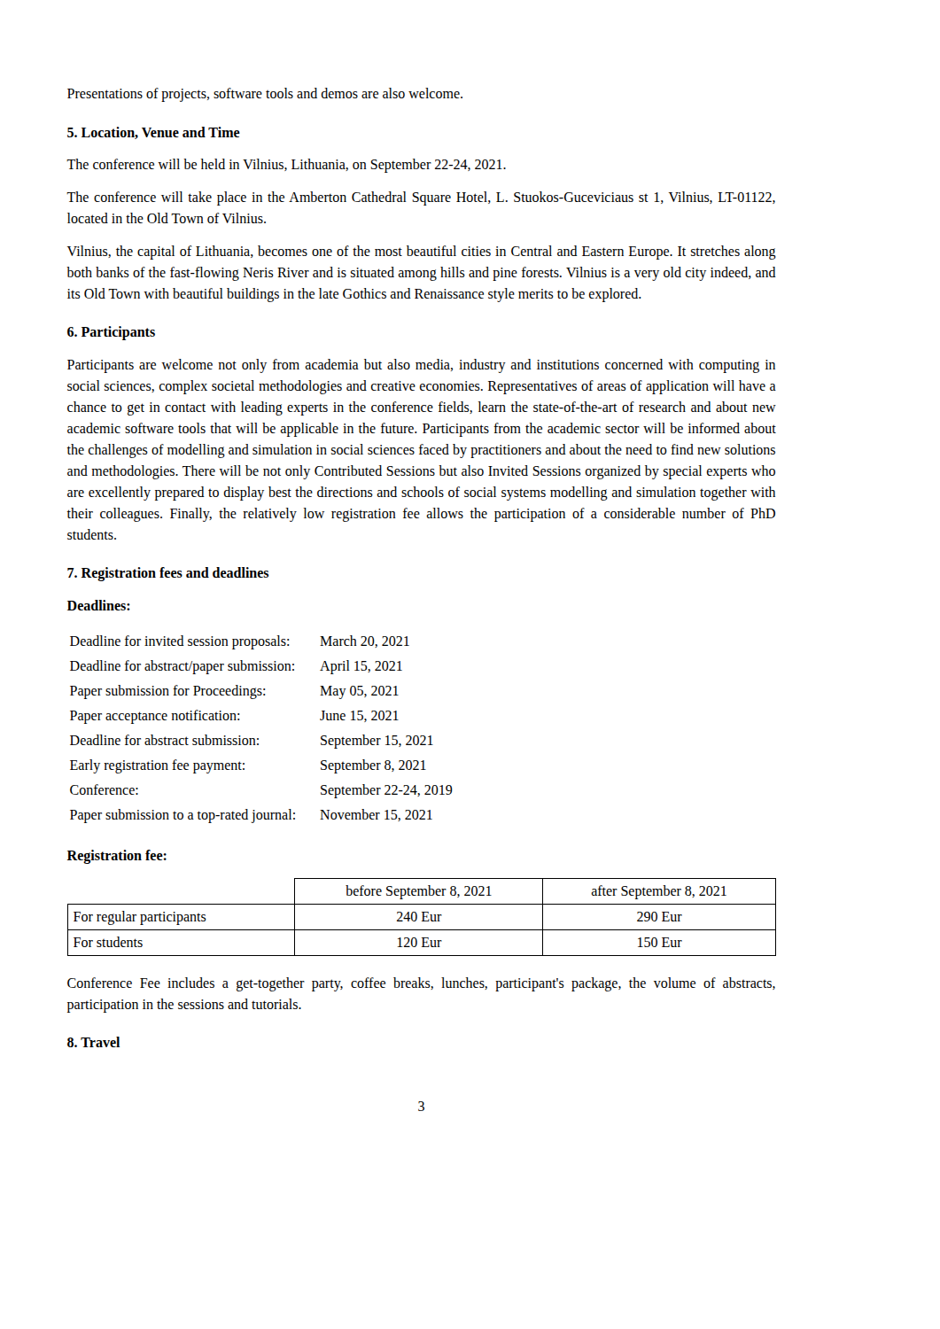Presentations of projects, software tools and demos are also welcome.
5. Location, Venue and Time
The conference will be held in Vilnius, Lithuania, on September 22-24, 2021.
The conference will take place in the Amberton Cathedral Square Hotel, L. Stuokos-Guceviciaus st 1, Vilnius, LT-01122, located in the Old Town of Vilnius.
Vilnius, the capital of Lithuania, becomes one of the most beautiful cities in Central and Eastern Europe. It stretches along both banks of the fast-flowing Neris River and is situated among hills and pine forests. Vilnius is a very old city indeed, and its Old Town with beautiful buildings in the late Gothics and Renaissance style merits to be explored.
6. Participants
Participants are welcome not only from academia but also media, industry and institutions concerned with computing in social sciences, complex societal methodologies and creative economies. Representatives of areas of application will have a chance to get in contact with leading experts in the conference fields, learn the state-of-the-art of research and about new academic software tools that will be applicable in the future. Participants from the academic sector will be informed about the challenges of modelling and simulation in social sciences faced by practitioners and about the need to find new solutions and methodologies. There will be not only Contributed Sessions but also Invited Sessions organized by special experts who are excellently prepared to display best the directions and schools of social systems modelling and simulation together with their colleagues. Finally, the relatively low registration fee allows the participation of a considerable number of PhD students.
7. Registration fees and deadlines
Deadlines:
| Deadline for invited session proposals: | March 20, 2021 |
| Deadline for abstract/paper submission: | April 15, 2021 |
| Paper submission for Proceedings: | May 05, 2021 |
| Paper acceptance notification: | June 15, 2021 |
| Deadline for abstract submission: | September 15, 2021 |
| Early registration fee payment: | September 8, 2021 |
| Conference: | September 22-24, 2019 |
| Paper submission to a top-rated journal: | November 15, 2021 |
Registration fee:
| | before September 8, 2021 | after September 8, 2021 |
| --- | --- | --- |
| For regular participants | 240 Eur | 290 Eur |
| For students | 120 Eur | 150 Eur |
Conference Fee includes a get-together party, coffee breaks, lunches, participant's package, the volume of abstracts, participation in the sessions and tutorials.
8. Travel
3